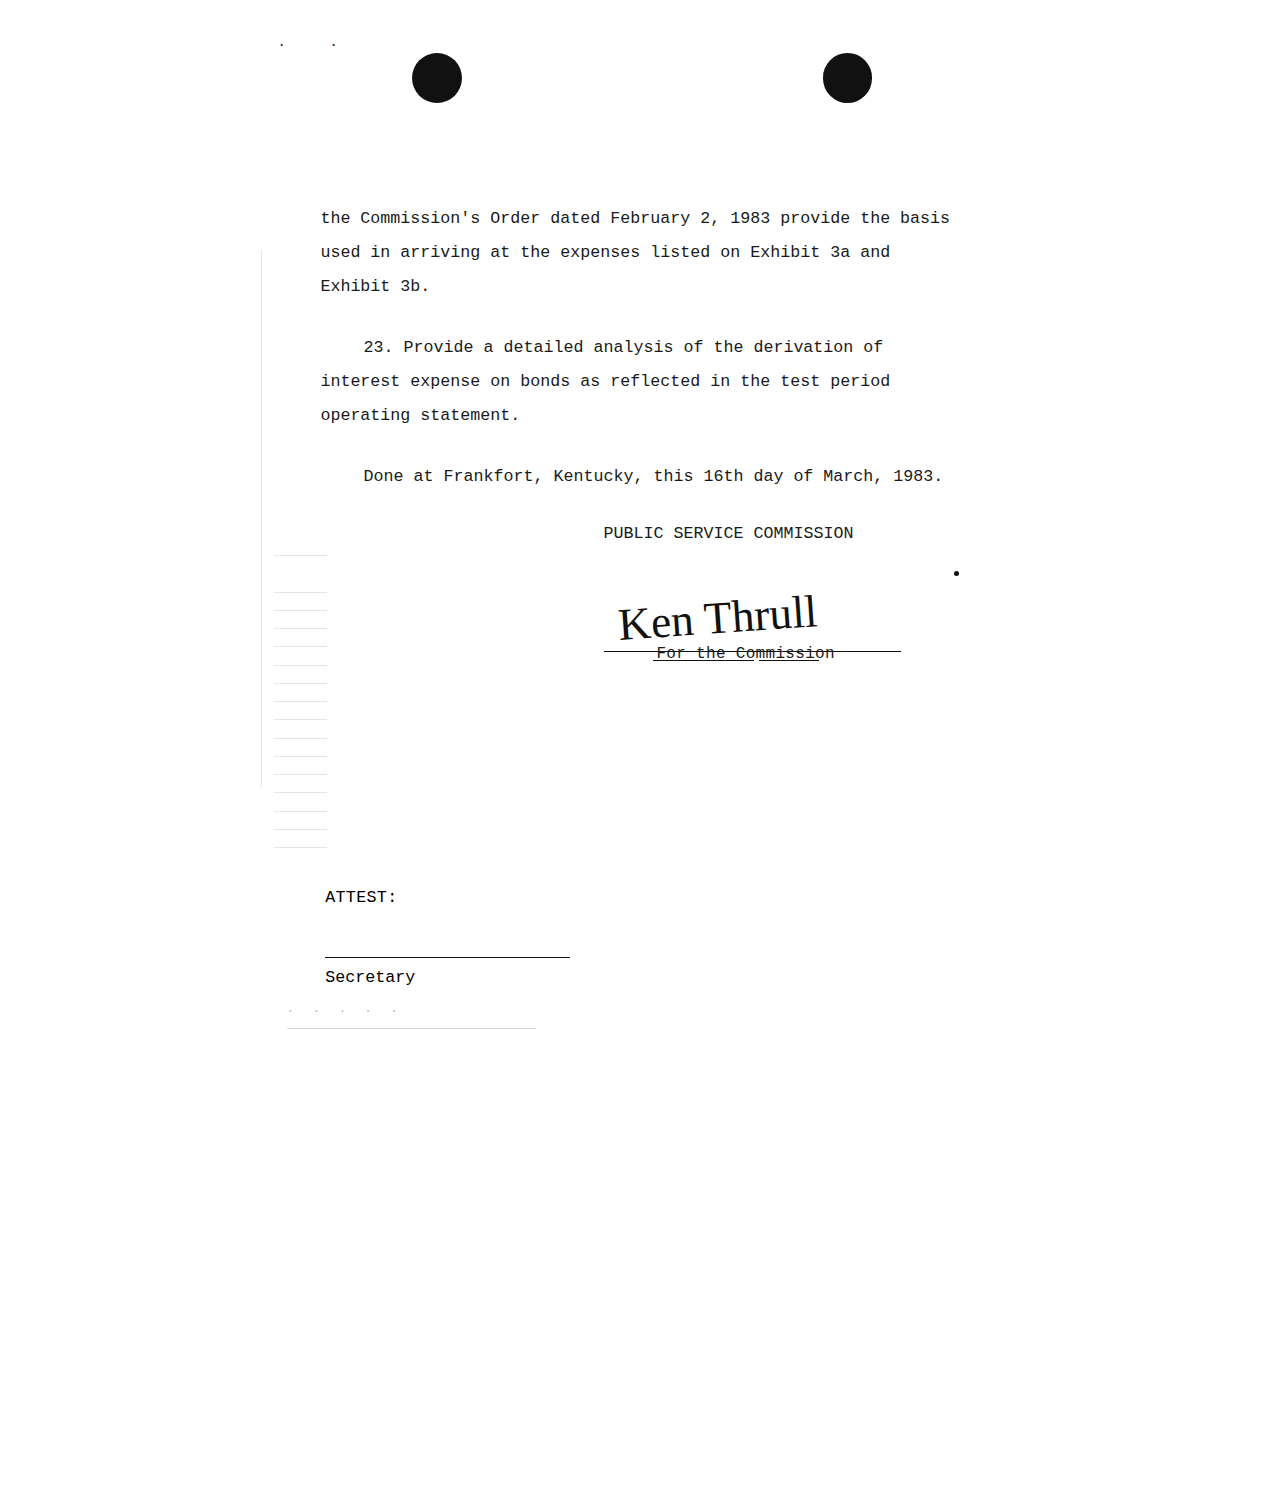. .
the Commission's Order dated February 2, 1983 provide the basis used in arriving at the expenses listed on Exhibit 3a and Exhibit 3b.
23. Provide a detailed analysis of the derivation of interest expense on bonds as reflected in the test period operating statement.
Done at Frankfort, Kentucky, this 16th day of March, 1983.
PUBLIC SERVICE COMMISSION
Ken Thrull
For the Commission
ATTEST:
Secretary
. . . . .